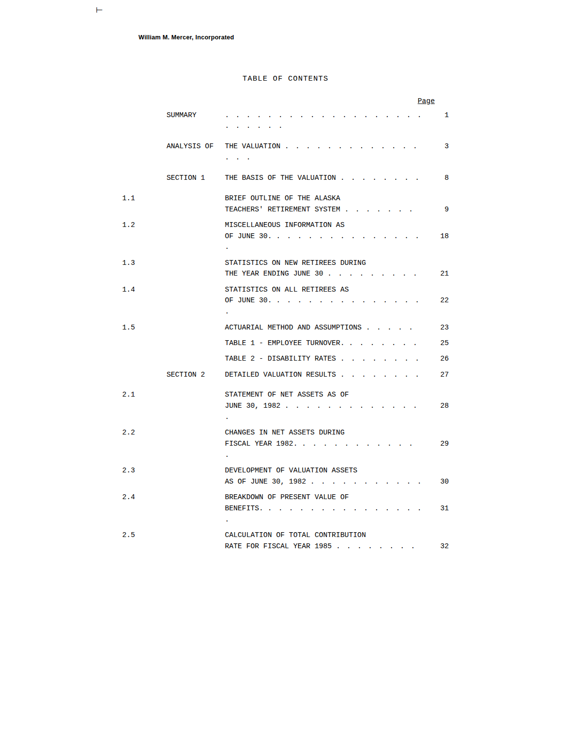⊢
William M. Mercer, Incorporated
TABLE OF CONTENTS
Page
| | SUMMARY | . . . . . . . . . . . . . . . . . . . . . . . . . | 1 |
| | ANALYSIS OF | THE VALUATION . . . . . . . . . . . . . . . . | 3 |
| | SECTION 1 | THE BASIS OF THE VALUATION . . . . . . . . | 8 |
| 1.1 | | BRIEF OUTLINE OF THE ALASKA | |
| | | TEACHERS' RETIREMENT SYSTEM . . . . . . . | 9 |
| 1.2 | | MISCELLANEOUS INFORMATION AS | |
| | | OF JUNE 30. . . . . . . . . . . . . . . . | 18 |
| 1.3 | | STATISTICS ON NEW RETIREES DURING | |
| | | THE YEAR ENDING JUNE 30 . . . . . . . . . | 21 |
| 1.4 | | STATISTICS ON ALL RETIREES AS | |
| | | OF JUNE 30. . . . . . . . . . . . . . . . | 22 |
| 1.5 | | ACTUARIAL METHOD AND ASSUMPTIONS . . . . . | 23 |
| | | TABLE 1 - EMPLOYEE TURNOVER. . . . . . . . | 25 |
| | | TABLE 2 - DISABILITY RATES . . . . . . . . | 26 |
| | SECTION 2 | DETAILED VALUATION RESULTS . . . . . . . . | 27 |
| 2.1 | | STATEMENT OF NET ASSETS AS OF | |
| | | JUNE 30, 1982 . . . . . . . . . . . . . . | 28 |
| 2.2 | | CHANGES IN NET ASSETS DURING | |
| | | FISCAL YEAR 1982. . . . . . . . . . . . . | 29 |
| 2.3 | | DEVELOPMENT OF VALUATION ASSETS | |
| | | AS OF JUNE 30, 1982 . . . . . . . . . . . | 30 |
| 2.4 | | BREAKDOWN OF PRESENT VALUE OF | |
| | | BENEFITS. . . . . . . . . . . . . . . . . | 31 |
| 2.5 | | CALCULATION OF TOTAL CONTRIBUTION | |
| | | RATE FOR FISCAL YEAR 1985 . . . . . . . . | 32 |